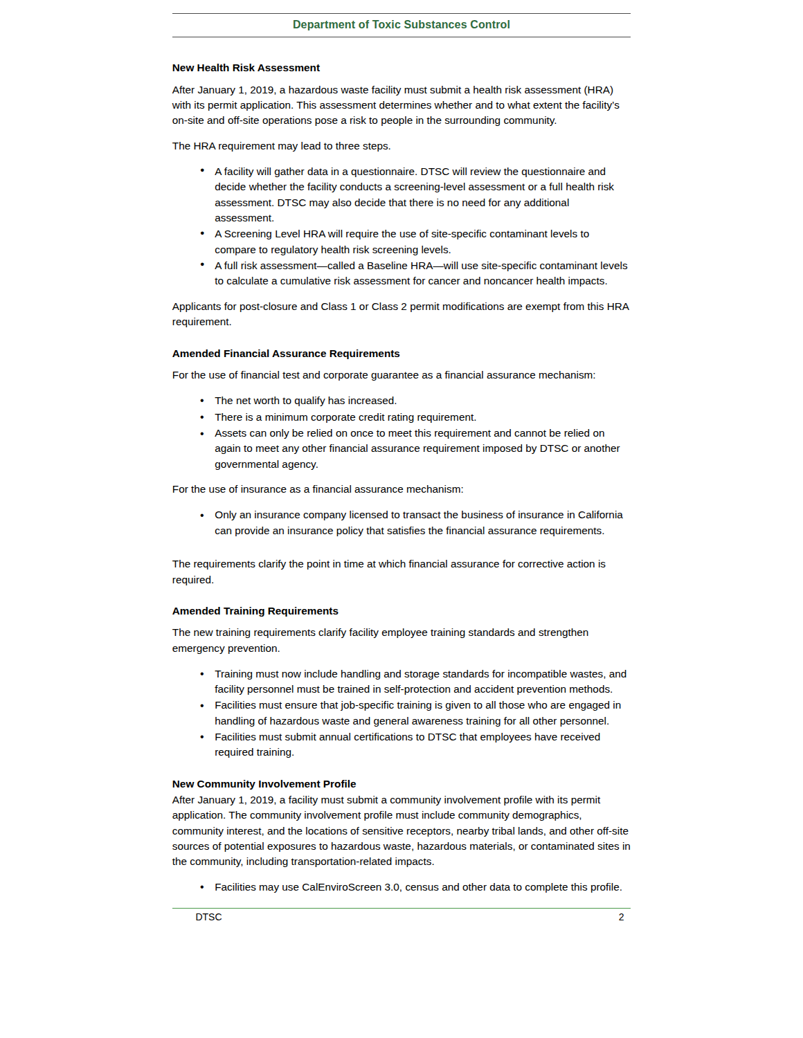Department of Toxic Substances Control
New Health Risk Assessment
After January 1, 2019, a hazardous waste facility must submit a health risk assessment (HRA) with its permit application. This assessment determines whether and to what extent the facility’s on-site and off-site operations pose a risk to people in the surrounding community.
The HRA requirement may lead to three steps.
A facility will gather data in a questionnaire. DTSC will review the questionnaire and decide whether the facility conducts a screening-level assessment or a full health risk assessment. DTSC may also decide that there is no need for any additional assessment.
A Screening Level HRA will require the use of site-specific contaminant levels to compare to regulatory health risk screening levels.
A full risk assessment—called a Baseline HRA—will use site-specific contaminant levels to calculate a cumulative risk assessment for cancer and noncancer health impacts.
Applicants for post-closure and Class 1 or Class 2 permit modifications are exempt from this HRA requirement.
Amended Financial Assurance Requirements
For the use of financial test and corporate guarantee as a financial assurance mechanism:
The net worth to qualify has increased.
There is a minimum corporate credit rating requirement.
Assets can only be relied on once to meet this requirement and cannot be relied on again to meet any other financial assurance requirement imposed by DTSC or another governmental agency.
For the use of insurance as a financial assurance mechanism:
Only an insurance company licensed to transact the business of insurance in California can provide an insurance policy that satisfies the financial assurance requirements.
The requirements clarify the point in time at which financial assurance for corrective action is required.
Amended Training Requirements
The new training requirements clarify facility employee training standards and strengthen emergency prevention.
Training must now include handling and storage standards for incompatible wastes, and facility personnel must be trained in self-protection and accident prevention methods.
Facilities must ensure that job-specific training is given to all those who are engaged in handling of hazardous waste and general awareness training for all other personnel.
Facilities must submit annual certifications to DTSC that employees have received required training.
New Community Involvement Profile
After January 1, 2019, a facility must submit a community involvement profile with its permit application. The community involvement profile must include community demographics, community interest, and the locations of sensitive receptors, nearby tribal lands, and other off-site sources of potential exposures to hazardous waste, hazardous materials, or contaminated sites in the community, including transportation-related impacts.
Facilities may use CalEnviroScreen 3.0, census and other data to complete this profile.
DTSC 2